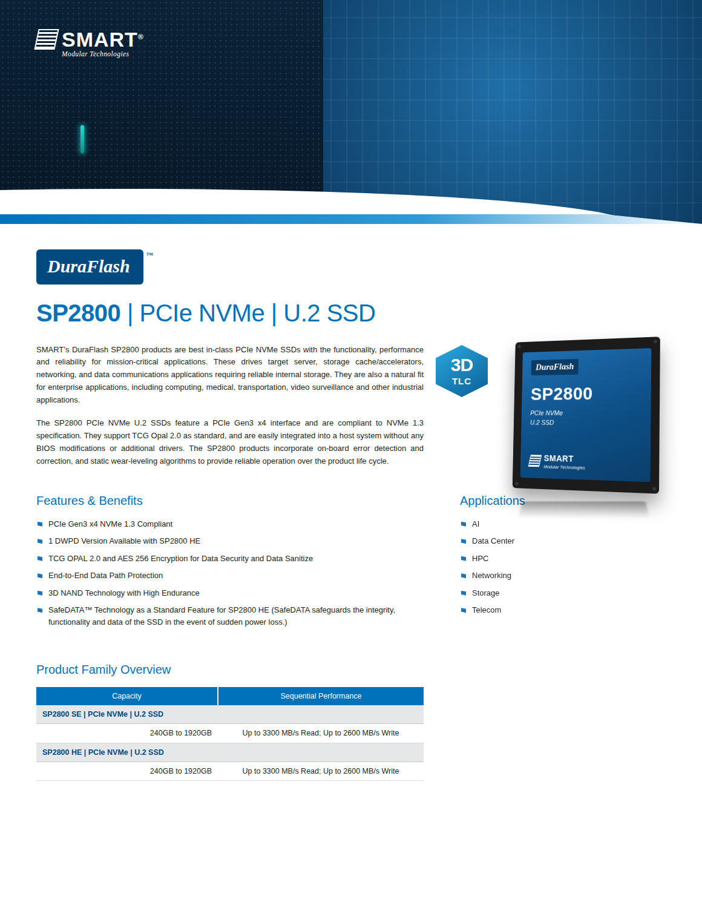SMART® Modular Technologies
DuraFlash™
SP2800 | PCIe NVMe | U.2 SSD
SMART’s DuraFlash SP2800 products are best in-class PCIe NVMe SSDs with the functionality, performance and reliability for mission-critical applications. These drives target server, storage cache/accelerators, networking, and data communications applications requiring reliable internal storage. They are also a natural fit for enterprise applications, including computing, medical, transportation, video surveillance and other industrial applications.
The SP2800 PCIe NVMe U.2 SSDs feature a PCIe Gen3 x4 interface and are compliant to NVMe 1.3 specification. They support TCG Opal 2.0 as standard, and are easily integrated into a host system without any BIOS modifications or additional drivers. The SP2800 products incorporate on-board error detection and correction, and static wear-leveling algorithms to provide reliable operation over the product life cycle.
3D TLC
DuraFlash
SP2800
PCIe NVMe
U.2 SSD
SMARTModular Technologies
Features & Benefits
PCIe Gen3 x4 NVMe 1.3 Compliant
1 DWPD Version Available with SP2800 HE
TCG OPAL 2.0 and AES 256 Encryption for Data Security and Data Sanitize
End-to-End Data Path Protection
3D NAND Technology with High Endurance
SafeDATA™ Technology as a Standard Feature for SP2800 HE (SafeDATA safeguards the integrity, functionality and data of the SSD in the event of sudden power loss.)
Applications
AI
Data Center
HPC
Networking
Storage
Telecom
Product Family Overview
| Capacity | Sequential Performance |
| --- | --- |
| SP2800 SE / PCIe NVMe / U.2 SSD |
| 240GB to 1920GB | Up to 3300 MB/s Read; Up to 2600 MB/s Write |
| SP2800 HE / PCIe NVMe / U.2 SSD |
| 240GB to 1920GB | Up to 3300 MB/s Read; Up to 2600 MB/s Write |